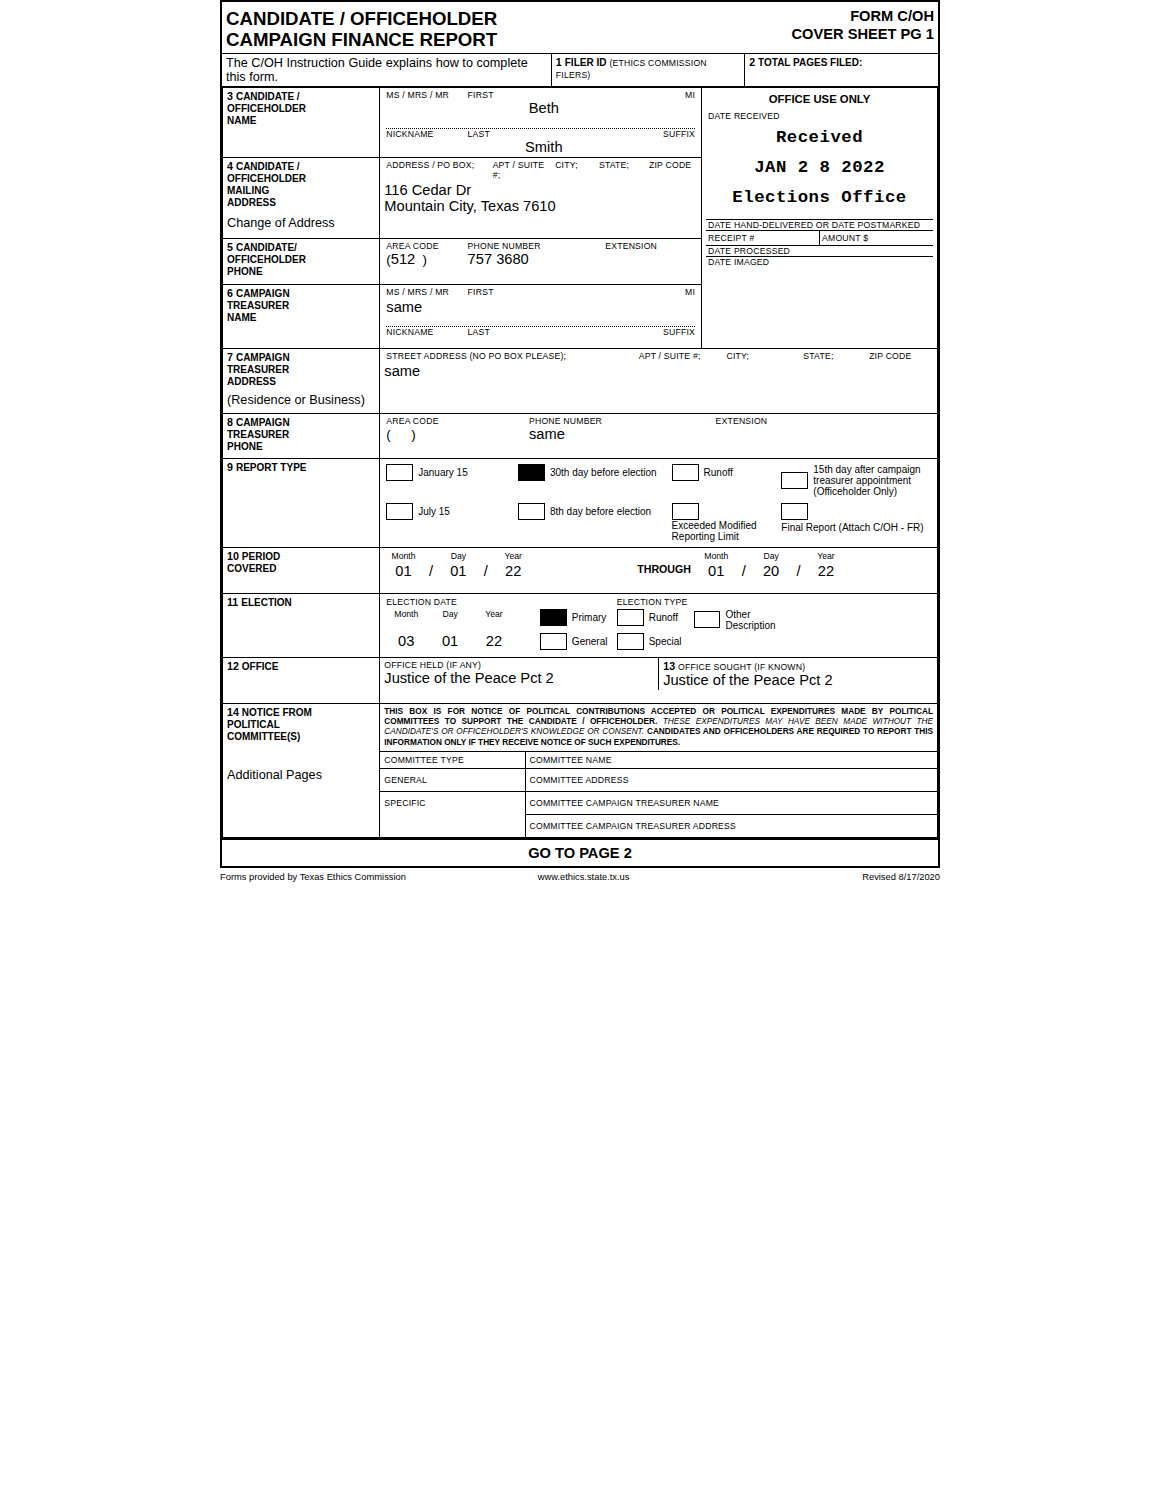| CANDIDATE / OFFICEHOLDER CAMPAIGN FINANCE REPORT | FORM C/OH COVER SHEET PG 1 |
| The C/OH Instruction Guide explains how to complete this form. | 1 Filer ID (Ethics Commission Filers) | 2 Total pages filed: |
| 3 CANDIDATE / OFFICEHOLDER NAME | / MS / MRS / MR / FIRST / MI / / / Beth / / / NICKNAME / LAST / SUFFIX / / / Smith / / | / OFFICE USE ONLY / / Date Received / / Received / / JAN 2 8 2022 / / Elections Office / / Date Hand-delivered or Date Postmarked / / / Receipt # / Amount $ / / / Date Processed / / Date Imaged / |
| 4 CANDIDATE / OFFICEHOLDER MAILING ADDRESS Change of Address | / ADDRESS / PO BOX; / APT / SUITE #; / CITY; / STATE; / ZIP CODE / 116 Cedar Dr Mountain City, Texas 7610 |
| 5 CANDIDATE/ OFFICEHOLDER PHONE | / AREA CODE / PHONE NUMBER / EXTENSION / / ( 512 ) / 757 3680 / / |
| 6 CAMPAIGN TREASURER NAME | / MS / MRS / MR / FIRST / MI / / same / / NICKNAME / LAST / SUFFIX / |
| 7 CAMPAIGN TREASURER ADDRESS (Residence or Business) | / STREET ADDRESS (NO PO BOX PLEASE); / APT / SUITE #; / CITY; / STATE; / ZIP CODE / same |
| 8 CAMPAIGN TREASURER PHONE | / AREA CODE / PHONE NUMBER / EXTENSION / / ( ) / same / / |
| 9 REPORT TYPE | / January 15 / 30th day before election / Runoff / 15th day after campaign treasurer appointment (Officeholder Only) / / July 15 / 8th day before election / Exceeded Modified Reporting Limit / Final Report (Attach C/OH - FR) / |
| 10 PERIOD COVERED | / Month / / Day / / Year / / / Month / / Day / / Year / / / 01 / / / 01 / / / 22 / / THROUGH / 01 / / / 20 / / / 22 / / |
| 11 ELECTION | / ELECTION DATE / ELECTION TYPE / / Month / Day / Year / / Primary / Runoff / Other Description / / / 03 / 01 / 22 / / General / Special / / |
| 12 OFFICE | / OFFICE HELD (if any) Justice of the Peace Pct 2 / 13 OFFICE SOUGHT (if known) Justice of the Peace Pct 2 / |
| 14 NOTICE FROM POLITICAL COMMITTEE(S) Additional Pages | THIS BOX IS FOR NOTICE OF POLITICAL CONTRIBUTIONS ACCEPTED OR POLITICAL EXPENDITURES MADE BY POLITICAL COMMITTEES TO SUPPORT THE CANDIDATE / OFFICEHOLDER. THESE EXPENDITURES MAY HAVE BEEN MADE WITHOUT THE CANDIDATE'S OR OFFICEHOLDER'S KNOWLEDGE OR CONSENT. CANDIDATES AND OFFICEHOLDERS ARE REQUIRED TO REPORT THIS INFORMATION ONLY IF THEY RECEIVE NOTICE OF SUCH EXPENDITURES. / COMMITTEE TYPE / COMMITTEE NAME / / GENERAL / COMMITTEE ADDRESS / / SPECIFIC / COMMITTEE CAMPAIGN TREASURER NAME / / COMMITTEE CAMPAIGN TREASURER ADDRESS / |
GO TO PAGE 2
| Forms provided by Texas Ethics Commission | www.ethics.state.tx.us | Revised 8/17/2020 |